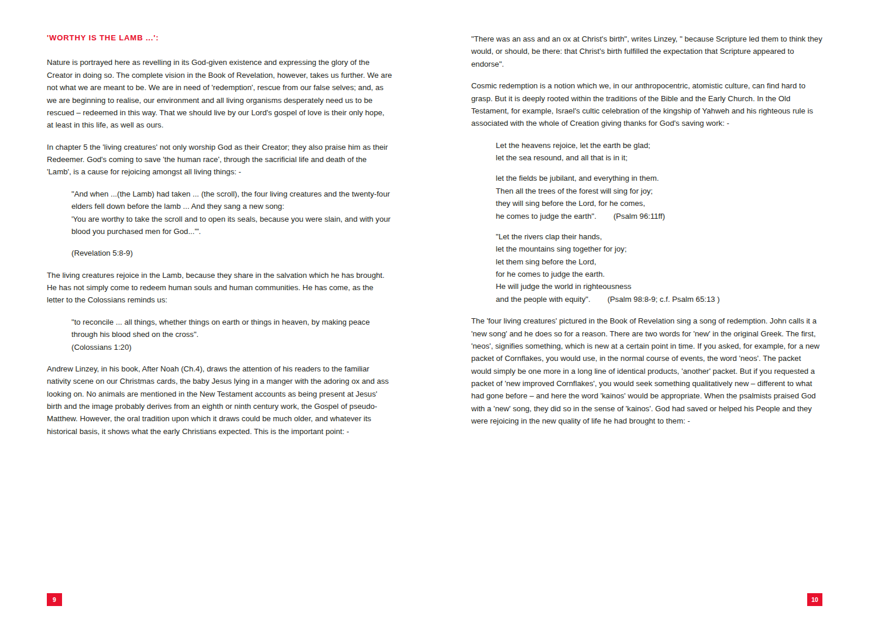'Worthy is the Lamb ...':
Nature is portrayed here as revelling in its God-given existence and expressing the glory of the Creator in doing so. The complete vision in the Book of Revelation, however, takes us further. We are not what we are meant to be. We are in need of 'redemption', rescue from our false selves; and, as we are beginning to realise, our environment and all living organisms desperately need us to be rescued – redeemed in this way. That we should live by our Lord's gospel of love is their only hope, at least in this life, as well as ours.
In chapter 5 the 'living creatures' not only worship God as their Creator; they also praise him as their Redeemer. God's coming to save 'the human race', through the sacrificial life and death of the 'Lamb', is a cause for rejoicing amongst all living things: -
"And when ...(the Lamb) had taken ... (the scroll), the four living creatures and the twenty-four elders fell down before the lamb ... And they sang a new song:
'You are worthy to take the scroll and to open its seals, because you were slain, and with your blood you purchased men for God...'".
(Revelation 5:8-9)
The living creatures rejoice in the Lamb, because they share in the salvation which he has brought. He has not simply come to redeem human souls and human communities. He has come, as the letter to the Colossians reminds us:
"to reconcile ... all things, whether things on earth or things in heaven, by making peace through his blood shed on the cross".
(Colossians 1:20)
Andrew Linzey, in his book, After Noah (Ch.4), draws the attention of his readers to the familiar nativity scene on our Christmas cards, the baby Jesus lying in a manger with the adoring ox and ass looking on. No animals are mentioned in the New Testament accounts as being present at Jesus' birth and the image probably derives from an eighth or ninth century work, the Gospel of pseudo-Matthew. However, the oral tradition upon which it draws could be much older, and whatever its historical basis, it shows what the early Christians expected. This is the important point: -
9
"There was an ass and an ox at Christ's birth", writes Linzey, " because Scripture led them to think they would, or should, be there: that Christ's birth fulfilled the expectation that Scripture appeared to endorse".
Cosmic redemption is a notion which we, in our anthropocentric, atomistic culture, can find hard to grasp. But it is deeply rooted within the traditions of the Bible and the Early Church. In the Old Testament, for example, Israel's cultic celebration of the kingship of Yahweh and his righteous rule is associated with the whole of Creation giving thanks for God's saving work: -
Let the heavens rejoice, let the earth be glad;
let the sea resound, and all that is in it;
let the fields be jubilant, and everything in them.
Then all the trees of the forest will sing for joy;
they will sing before the Lord, for he comes,
he comes to judge the earth".(Psalm 96:11ff)
"Let the rivers clap their hands,
let the mountains sing together for joy;
let them sing before the Lord,
for he comes to judge the earth.
He will judge the world in righteousness
and the people with equity".(Psalm 98:8-9; c.f. Psalm 65:13 )
The 'four living creatures' pictured in the Book of Revelation sing a song of redemption. John calls it a 'new song' and he does so for a reason. There are two words for 'new' in the original Greek. The first, 'neos', signifies something, which is new at a certain point in time. If you asked, for example, for a new packet of Cornflakes, you would use, in the normal course of events, the word 'neos'. The packet would simply be one more in a long line of identical products, 'another' packet. But if you requested a packet of 'new improved Cornflakes', you would seek something qualitatively new – different to what had gone before – and here the word 'kainos' would be appropriate. When the psalmists praised God with a 'new' song, they did so in the sense of 'kainos'. God had saved or helped his People and they were rejoicing in the new quality of life he had brought to them: -
10